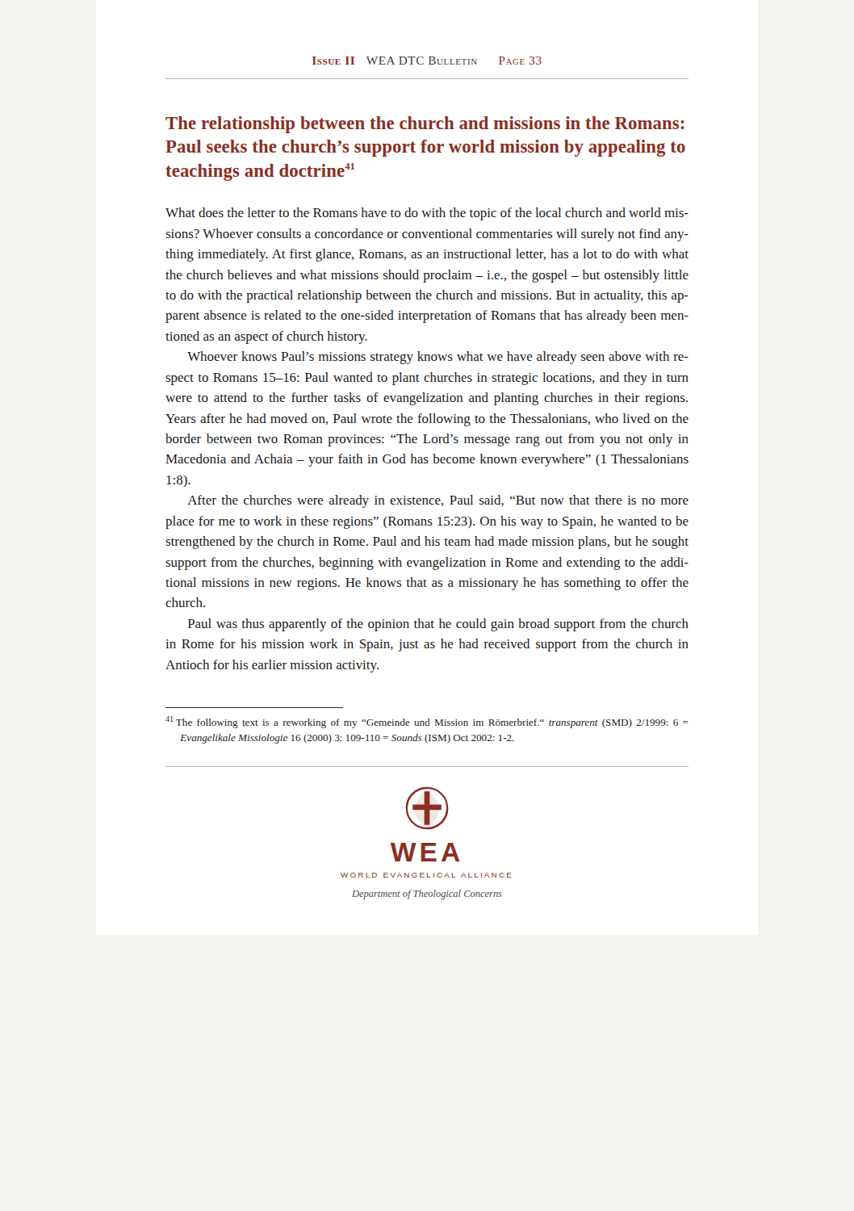Issue II WEA DTC Bulletin Page 33
The relationship between the church and missions in the Romans: Paul seeks the church’s support for world mission by appealing to teachings and doctrine41
What does the letter to the Romans have to do with the topic of the local church and world missions? Whoever consults a concordance or conventional commentaries will surely not find anything immediately. At first glance, Romans, as an instructional letter, has a lot to do with what the church believes and what missions should proclaim – i.e., the gospel – but ostensibly little to do with the practical relationship between the church and missions. But in actuality, this apparent absence is related to the one-sided interpretation of Romans that has already been mentioned as an aspect of church history.
Whoever knows Paul’s missions strategy knows what we have already seen above with respect to Romans 15–16: Paul wanted to plant churches in strategic locations, and they in turn were to attend to the further tasks of evangelization and planting churches in their regions. Years after he had moved on, Paul wrote the following to the Thessalonians, who lived on the border between two Roman provinces: “The Lord’s message rang out from you not only in Macedonia and Achaia – your faith in God has become known everywhere” (1 Thessalonians 1:8).
After the churches were already in existence, Paul said, “But now that there is no more place for me to work in these regions” (Romans 15:23). On his way to Spain, he wanted to be strengthened by the church in Rome. Paul and his team had made mission plans, but he sought support from the churches, beginning with evangelization in Rome and extending to the additional missions in new regions. He knows that as a missionary he has something to offer the church.
Paul was thus apparently of the opinion that he could gain broad support from the church in Rome for his mission work in Spain, just as he had received support from the church in Antioch for his earlier mission activity.
41 The following text is a reworking of my “Gemeinde und Mission im Römerbrief.“ transparent (SMD) 2/1999: 6 = Evangelikale Missiologie 16 (2000) 3: 109-110 = Sounds (ISM) Oct 2002: 1-2.
WEA World Evangelical Alliance Department of Theological Concerns